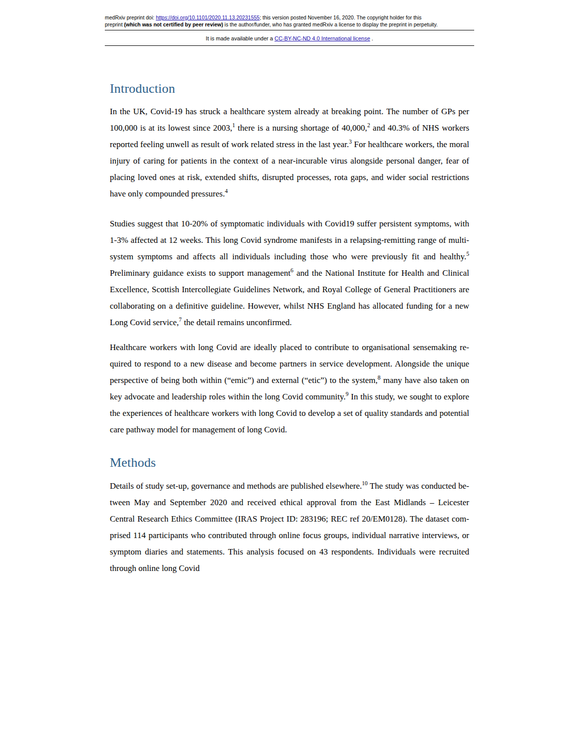medRxiv preprint doi: https://doi.org/10.1101/2020.11.13.20231555; this version posted November 16, 2020. The copyright holder for this preprint (which was not certified by peer review) is the author/funder, who has granted medRxiv a license to display the preprint in perpetuity.
It is made available under a CC-BY-NC-ND 4.0 International license .
Introduction
In the UK, Covid-19 has struck a healthcare system already at breaking point. The number of GPs per 100,000 is at its lowest since 2003,1 there is a nursing shortage of 40,000,2 and 40.3% of NHS workers reported feeling unwell as result of work related stress in the last year.3 For healthcare workers, the moral injury of caring for patients in the context of a near-incurable virus alongside personal danger, fear of placing loved ones at risk, extended shifts, disrupted processes, rota gaps, and wider social restrictions have only compounded pressures.4
Studies suggest that 10-20% of symptomatic individuals with Covid19 suffer persistent symptoms, with 1-3% affected at 12 weeks. This long Covid syndrome manifests in a relapsing-remitting range of multi-system symptoms and affects all individuals including those who were previously fit and healthy.5 Preliminary guidance exists to support management6 and the National Institute for Health and Clinical Excellence, Scottish Intercollegiate Guidelines Network, and Royal College of General Practitioners are collaborating on a definitive guideline. However, whilst NHS England has allocated funding for a new Long Covid service,7 the detail remains unconfirmed.
Healthcare workers with long Covid are ideally placed to contribute to organisational sensemaking required to respond to a new disease and become partners in service development. Alongside the unique perspective of being both within (“emic”) and external (“etic”) to the system,8 many have also taken on key advocate and leadership roles within the long Covid community.9 In this study, we sought to explore the experiences of healthcare workers with long Covid to develop a set of quality standards and potential care pathway model for management of long Covid.
Methods
Details of study set-up, governance and methods are published elsewhere.10 The study was conducted between May and September 2020 and received ethical approval from the East Midlands – Leicester Central Research Ethics Committee (IRAS Project ID: 283196; REC ref 20/EM0128). The dataset comprised 114 participants who contributed through online focus groups, individual narrative interviews, or symptom diaries and statements. This analysis focused on 43 respondents. Individuals were recruited through online long Covid